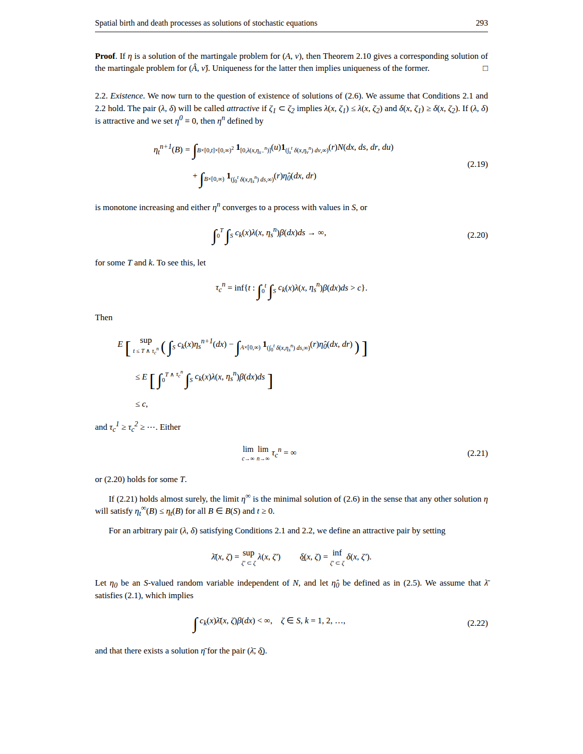Spatial birth and death processes as solutions of stochastic equations 293
Proof. If η is a solution of the martingale problem for (A, ν), then Theorem 2.10 gives a corresponding solution of the martingale problem for (Â, ν̂). Uniqueness for the latter then implies uniqueness of the former. □
2.2. Existence. We now turn to the question of existence of solutions of (2.6). We assume that Conditions 2.1 and 2.2 hold. The pair (λ, δ) will be called attractive if ζ1 ⊂ ζ2 implies λ(x, ζ1) ≤ λ(x, ζ2) and δ(x, ζ1) ≥ δ(x, ζ2). If (λ, δ) is attractive and we set η0 ≡ 0, then ηn defined by
| η t n+1 ( B ) | = | ∫ B ×[0, t ]×[0,∞) 2 1 [0, λ ( x , η s− n )] ( u ) 1 (∫ s t δ ( x , η v n ) dv ,∞) ( r ) N ( dx , ds , dr , du ) |
| | | + ∫ B ×[0,∞) 1 (∫ 0 t δ ( x , η s n ) ds ,∞) ( r ) η̂ 0 ( dx , dr ) |
(2.19)
is monotone increasing and either ηn converges to a process with values in S, or
∫0 T ∫S ck(x)λ(x, ηsn)β(dx)ds → ∞,
(2.20)
for some T and k. To see this, let
τcn = inf{t : ∫0 t ∫S ck(x)λ(x, ηsn)β(dx)ds > c}.
Then
| E [ sup t ≤ T ∧ τ c n ( ∫ S c k ( x ) η s n+1 ( dx ) − ∫ A ×[0,∞) 1 (∫ 0 t δ ( x , η s n ) ds ,∞) ( r ) η̂ 0 ( dx , dr ) ) ] |
| ≤ E [ ∫ 0 T ∧ τ c n ∫ S c k ( x ) λ ( x , η s n ) β ( dx ) ds ] |
| ≤ c , |
and τc1 ≥ τc2 ≥ ⋯. Either
lim c→∞ lim n→∞ τcn = ∞
(2.21)
or (2.20) holds for some T.
If (2.21) holds almost surely, the limit η∞ is the minimal solution of (2.6) in the sense that any other solution η will satisfy ηt∞(B) ≤ ηt(B) for all B ∈ B(S) and t ≥ 0.
For an arbitrary pair (λ, δ) satisfying Conditions 2.1 and 2.2, we define an attractive pair by setting
λ̄(x, ζ) = sup ζ′ ⊂ ζ λ(x, ζ′) δ̲(x, ζ) = inf ζ′ ⊂ ζ δ(x, ζ′).
Let η0 be an S-valued random variable independent of N, and let η̂0 be defined as in (2.5). We assume that λ̄ satisfies (2.1), which implies
∫ ck(x)λ̄(x, ζ)β(dx) < ∞, ζ ∈ S, k = 1, 2, …,
(2.22)
and that there exists a solution η̄ for the pair (λ̄, δ̲).